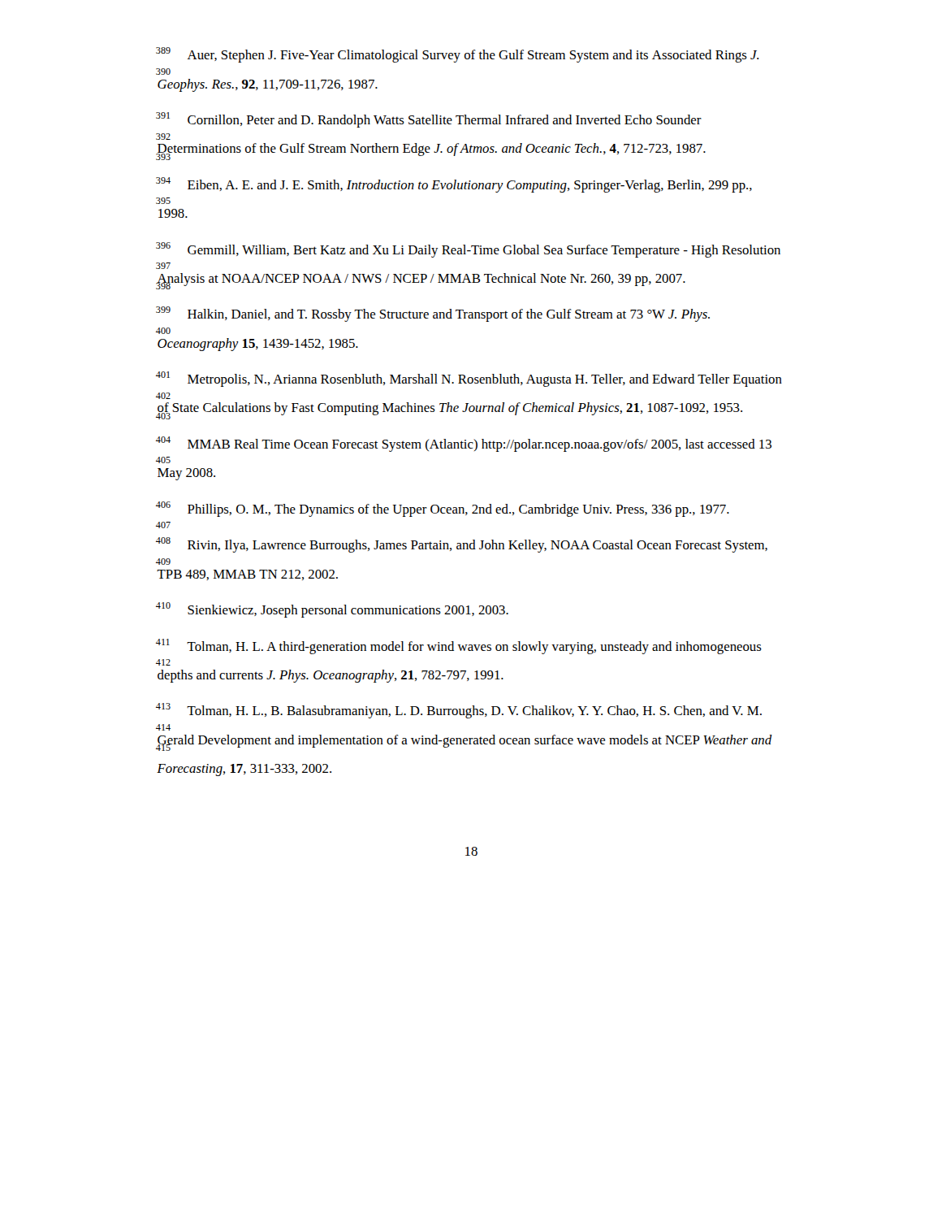389 Auer, Stephen J. Five-Year Climatological Survey of the Gulf Stream System and its 390 Associated Rings J. Geophys. Res., 92, 11,709-11,726, 1987.
391 Cornillon, Peter and D. Randolph Watts Satellite Thermal Infrared and Inverted Echo 392 Sounder Determinations of the Gulf Stream Northern Edge J. of Atmos. and Oceanic Tech., 393 4, 712-723, 1987.
394 Eiben, A. E. and J. E. Smith, Introduction to Evolutionary Computing, Springer-Verlag, 395 Berlin, 299 pp., 1998.
396 Gemmill, William, Bert Katz and Xu Li Daily Real-Time Global Sea Surface Temperature 397 - High Resolution Analysis at NOAA/NCEP NOAA / NWS / NCEP / MMAB Technical 398 Note Nr. 260, 39 pp, 2007.
399 Halkin, Daniel, and T. Rossby The Structure and Transport of the Gulf Stream at 73 400 °W J. Phys. Oceanography 15, 1439-1452, 1985.
401 Metropolis, N., Arianna Rosenbluth, Marshall N. Rosenbluth, Augusta H. Teller, and 402 Edward Teller Equation of State Calculations by Fast Computing Machines The Journal of 403 Chemical Physics, 21, 1087-1092, 1953.
404 MMAB Real Time Ocean Forecast System (Atlantic) http://polar.ncep.noaa.gov/ofs/ 405 2005, last accessed 13 May 2008.
406 Phillips, O. M., The Dynamics of the Upper Ocean, 2nd ed., Cambridge Univ. Press, 407 336 pp., 1977.
408 Rivin, Ilya, Lawrence Burroughs, James Partain, and John Kelley, NOAA Coastal Ocean 409 Forecast System, TPB 489, MMAB TN 212, 2002.
410 Sienkiewicz, Joseph personal communications 2001, 2003.
411 Tolman, H. L. A third-generation model for wind waves on slowly varying, unsteady and 412 inhomogeneous depths and currents J. Phys. Oceanography, 21, 782-797, 1991.
413 Tolman, H. L., B. Balasubramaniyan, L. D. Burroughs, D. V. Chalikov, Y. Y. Chao, 414 H. S. Chen, and V. M. Gerald Development and implementation of a wind-generated ocean 415 surface wave models at NCEP Weather and Forecasting, 17, 311-333, 2002.
18